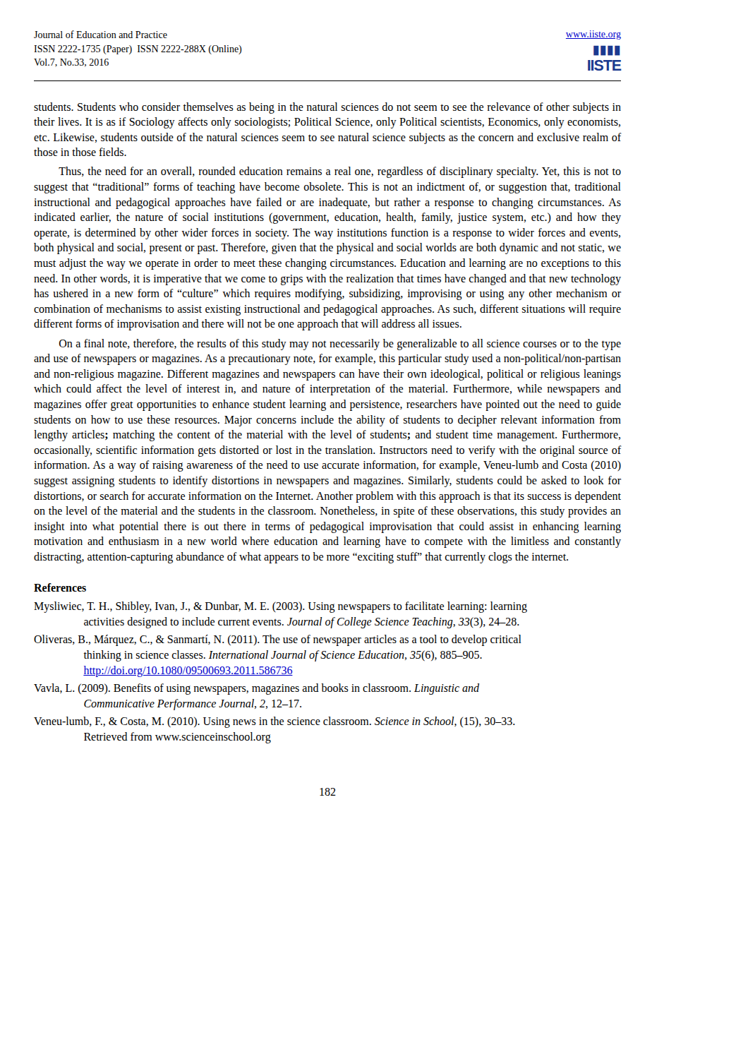Journal of Education and Practice
ISSN 2222-1735 (Paper) ISSN 2222-288X (Online)
Vol.7, No.33, 2016
www.iiste.org
▮▮▮▮IISTE
students. Students who consider themselves as being in the natural sciences do not seem to see the relevance of other subjects in their lives. It is as if Sociology affects only sociologists; Political Science, only Political scientists, Economics, only economists, etc. Likewise, students outside of the natural sciences seem to see natural science subjects as the concern and exclusive realm of those in those fields.
Thus, the need for an overall, rounded education remains a real one, regardless of disciplinary specialty. Yet, this is not to suggest that “traditional” forms of teaching have become obsolete. This is not an indictment of, or suggestion that, traditional instructional and pedagogical approaches have failed or are inadequate, but rather a response to changing circumstances. As indicated earlier, the nature of social institutions (government, education, health, family, justice system, etc.) and how they operate, is determined by other wider forces in society. The way institutions function is a response to wider forces and events, both physical and social, present or past. Therefore, given that the physical and social worlds are both dynamic and not static, we must adjust the way we operate in order to meet these changing circumstances. Education and learning are no exceptions to this need. In other words, it is imperative that we come to grips with the realization that times have changed and that new technology has ushered in a new form of “culture” which requires modifying, subsidizing, improvising or using any other mechanism or combination of mechanisms to assist existing instructional and pedagogical approaches. As such, different situations will require different forms of improvisation and there will not be one approach that will address all issues.
On a final note, therefore, the results of this study may not necessarily be generalizable to all science courses or to the type and use of newspapers or magazines. As a precautionary note, for example, this particular study used a non-political/non-partisan and non-religious magazine. Different magazines and newspapers can have their own ideological, political or religious leanings which could affect the level of interest in, and nature of interpretation of the material. Furthermore, while newspapers and magazines offer great opportunities to enhance student learning and persistence, researchers have pointed out the need to guide students on how to use these resources. Major concerns include the ability of students to decipher relevant information from lengthy articles; matching the content of the material with the level of students; and student time management. Furthermore, occasionally, scientific information gets distorted or lost in the translation. Instructors need to verify with the original source of information. As a way of raising awareness of the need to use accurate information, for example, Veneu-lumb and Costa (2010) suggest assigning students to identify distortions in newspapers and magazines. Similarly, students could be asked to look for distortions, or search for accurate information on the Internet. Another problem with this approach is that its success is dependent on the level of the material and the students in the classroom. Nonetheless, in spite of these observations, this study provides an insight into what potential there is out there in terms of pedagogical improvisation that could assist in enhancing learning motivation and enthusiasm in a new world where education and learning have to compete with the limitless and constantly distracting, attention-capturing abundance of what appears to be more “exciting stuff” that currently clogs the internet.
References
Mysliwiec, T. H., Shibley, Ivan, J., & Dunbar, M. E. (2003). Using newspapers to facilitate learning: learning activities designed to include current events. Journal of College Science Teaching, 33(3), 24–28.
Oliveras, B., Márquez, C., & Sanmartí, N. (2011). The use of newspaper articles as a tool to develop critical thinking in science classes. International Journal of Science Education, 35(6), 885–905. http://doi.org/10.1080/09500693.2011.586736
Vavla, L. (2009). Benefits of using newspapers, magazines and books in classroom. Linguistic and Communicative Performance Journal, 2, 12–17.
Veneu-lumb, F., & Costa, M. (2010). Using news in the science classroom. Science in School, (15), 30–33. Retrieved from www.scienceinschool.org
182